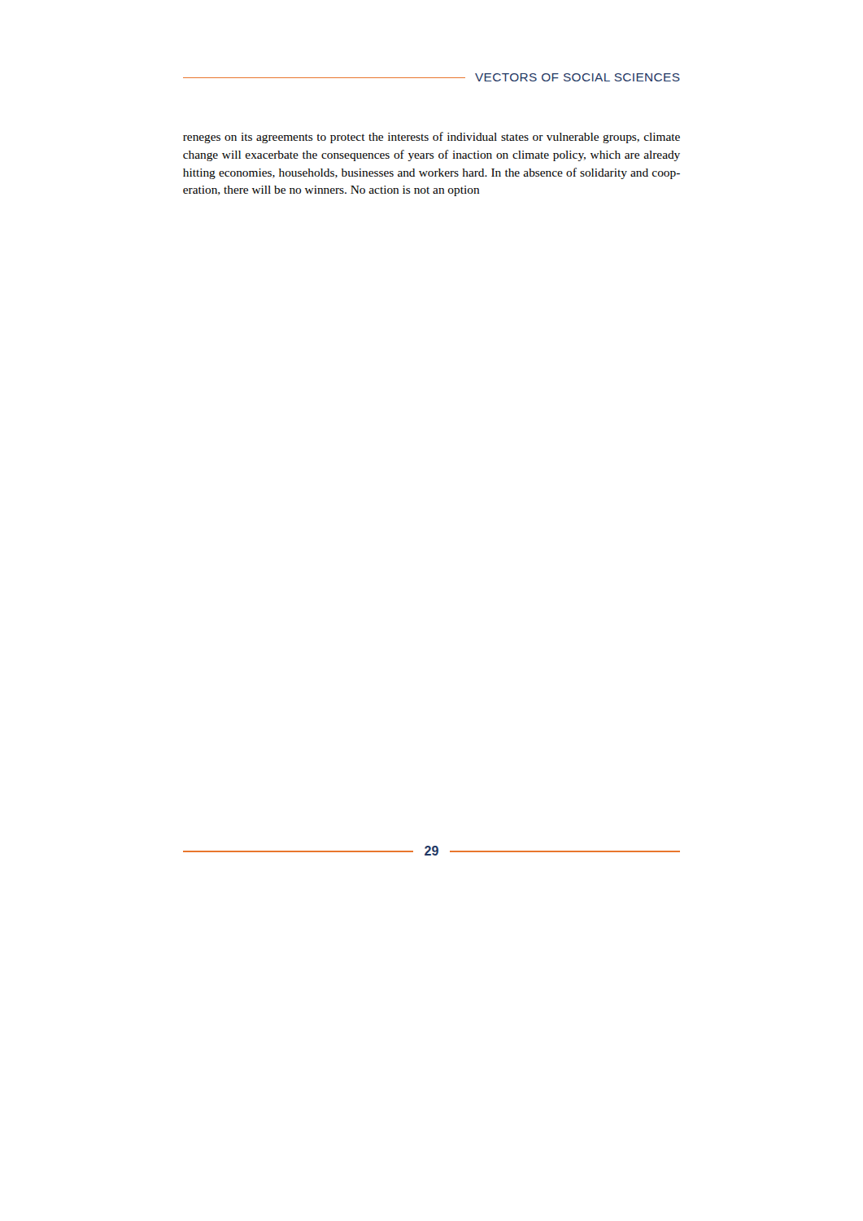VECTORS OF SOCIAL SCIENCES
reneges on its agreements to protect the interests of individual states or vulnerable groups, climate change will exacerbate the consequences of years of inaction on climate policy, which are already hitting economies, households, businesses and workers hard. In the absence of solidarity and cooperation, there will be no winners. No action is not an option
29